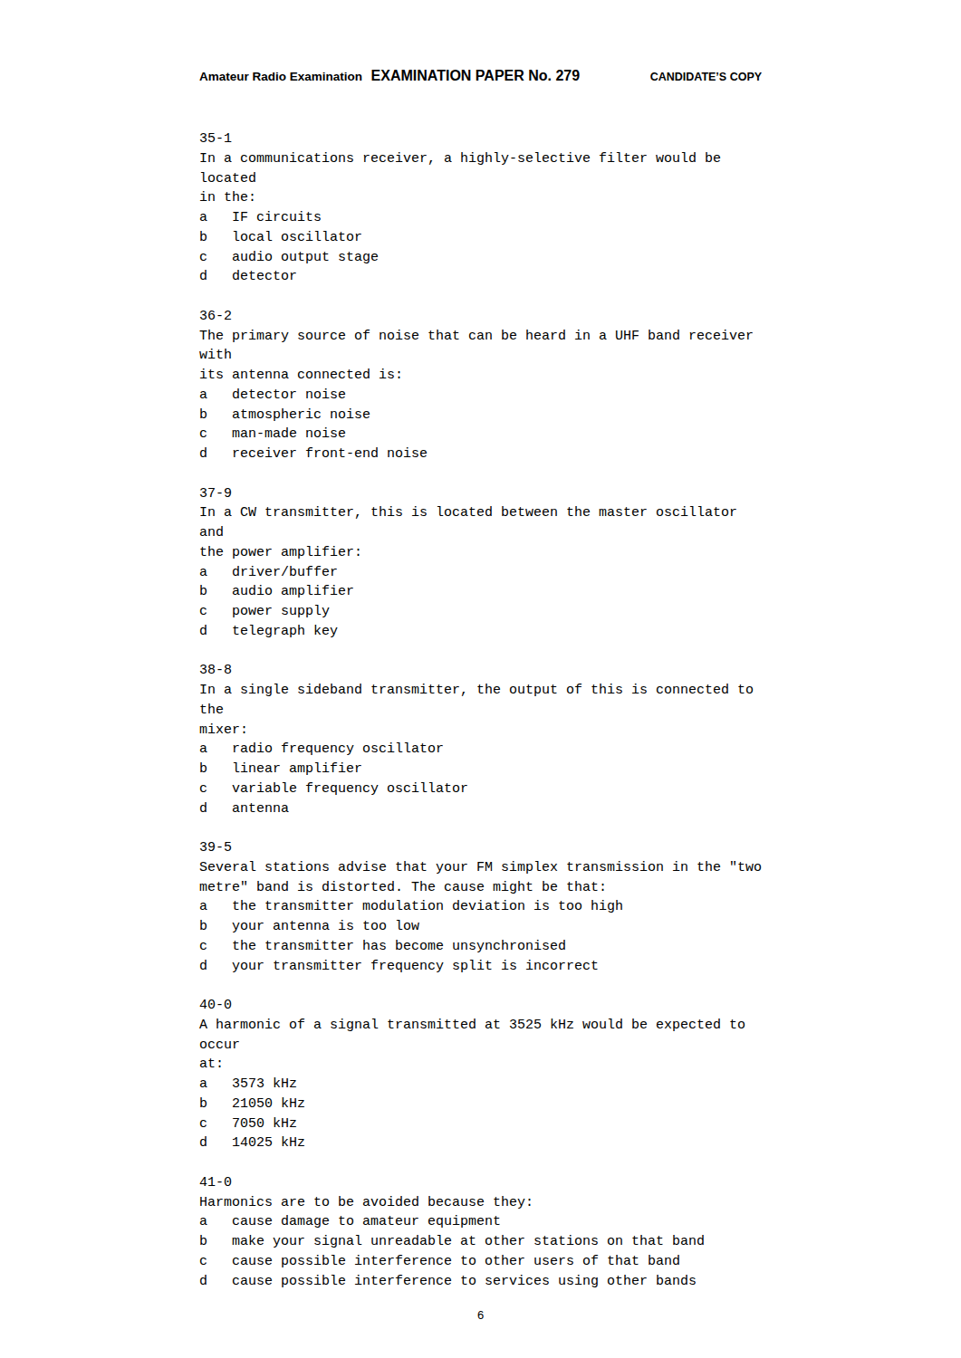Amateur Radio ExaminationEXAMINATION PAPER No. 279
CANDIDATE’S COPY
35-1
In a communications receiver, a highly-selective filter would be located
in the:
a IF circuits
blocal oscillator
caudio output stage
ddetector
36-2
The primary source of noise that can be heard in a UHF band receiver with
its antenna connected is:
adetector noise
batmospheric noise
cman-made noise
dreceiver front-end noise
37-9
In a CW transmitter, this is located between the master oscillator and
the power amplifier:
adriver/buffer
baudio amplifier
cpower supply
dtelegraph key
38-8
In a single sideband transmitter, the output of this is connected to the
mixer:
aradio frequency oscillator
blinear amplifier
cvariable frequency oscillator
dantenna
39-5
Several stations advise that your FM simplex transmission in the "two
metre" band is distorted. The cause might be that:
athe transmitter modulation deviation is too high
byour antenna is too low
cthe transmitter has become unsynchronised
dyour transmitter frequency split is incorrect
40-0
A harmonic of a signal transmitted at 3525 kHz would be expected to occur
at:
a3573 kHz
b21050 kHz
c7050 kHz
d14025 kHz
41-0
Harmonics are to be avoided because they:
acause damage to amateur equipment
bmake your signal unreadable at other stations on that band
ccause possible interference to other users of that band
dcause possible interference to services using other bands
6